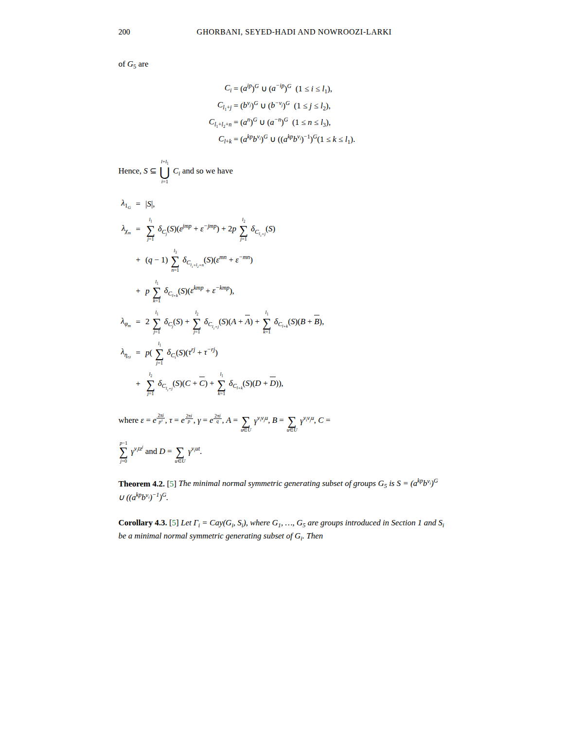200 GHORBANI, SEYED-HADI AND NOWROOZI-LARKI
of G5 are
| C i | = | ( a ip ) G ∪ ( a −ip ) G (1 ≤ i ≤ l 1 ), |
| C l 1 + j | = | ( b v j ) G ∪ ( b −v j ) G (1 ≤ j ≤ l 2 ), |
| C l 1 + l 2 + n | = | ( a n ) G ∪ ( a −n ) G (1 ≤ n ≤ l 3 ), |
| C l + k | = | ( a kp b v i ) G ∪ (( a kp b v i ) −1 ) G (1 ≤ k ≤ l 1 ). |
Hence, S ⊆ l+l1 ⋃ i=1 Ci and so we have
| λ 1 G | = | / S /, |
| λ χ m | = | l 1 ∑ j =1 δ C j ( S )( ε jmp + ε −jmp ) + 2 p l 2 ∑ j =1 δ C l 1 +j ( S ) |
| | + | ( q − 1) l 3 ∑ n =1 δ C l 1 +l 2 +n ( S )( ε mn + ε −mn ) |
| | + | p l 1 ∑ k =1 δ C l+k ( S )( ε kmp + ε −kmp ), |
| λ φ m | = | 2 l 1 ∑ j =1 δ C j ( S ) + l 2 ∑ j =1 δ C l 1 +j ( S )( A + A ) + l 1 ∑ k =1 δ C l+k ( S )( B + B ), |
| λ η r,t | = | p ( l 1 ∑ j =1 δ C i ( S )( τ rj + τ −rj ) |
| | + | l 2 ∑ j =1 δ C l 1 +j ( S )( C + C ) + l 1 ∑ k =1 δ C l+k ( S )( D + D )), |
where ε = e2πi p2, τ = e2πi p, γ = e2πi q, A = ∑ u∈U γvivju, B = ∑ u∈U γvivju, C =
p−1 ∑ j=0 γvitzj and D = ∑ u∈U γviut.
Theorem 4.2. [5] The minimal normal symmetric generating subset of groups G5 is S = (akpbvi)G ∪ ((akpbvi)−1)G.
Corollary 4.3. [5] Let Γi = Cay(Gi, Si), where G1, …, G5 are groups introduced in Section 1 and Si be a minimal normal symmetric generating subset of Gi. Then